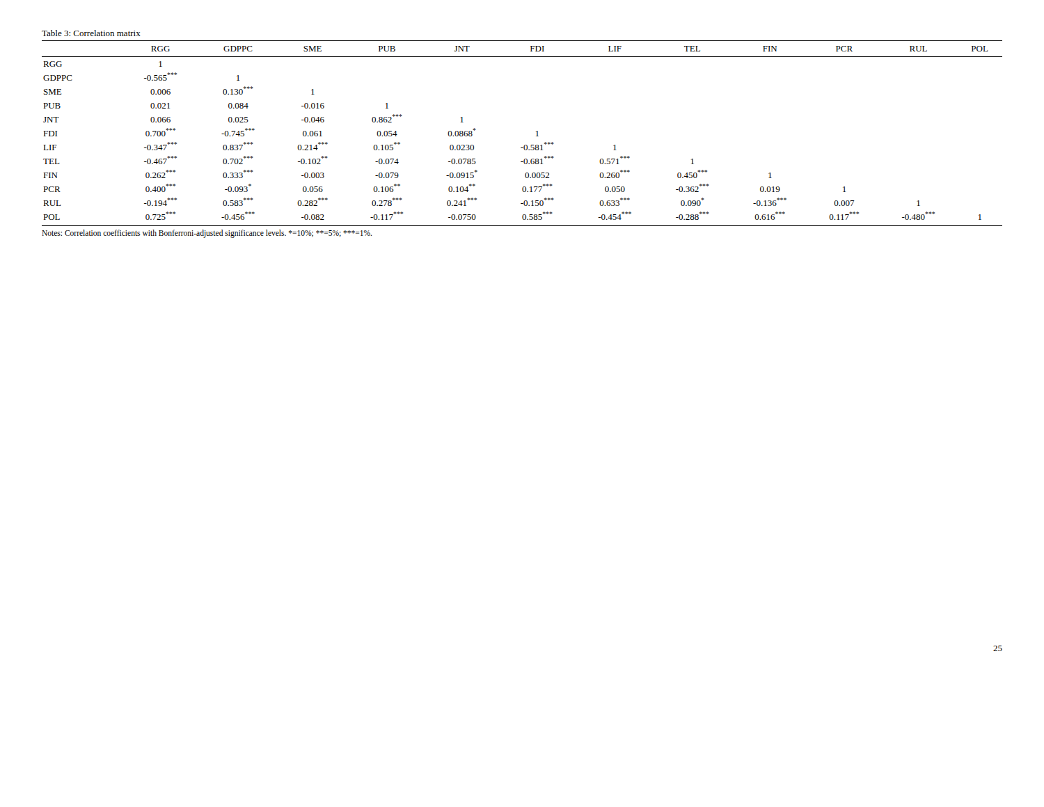Table 3: Correlation matrix
| | RGG | GDPPC | SME | PUB | JNT | FDI | LIF | TEL | FIN | PCR | RUL | POL |
| --- | --- | --- | --- | --- | --- | --- | --- | --- | --- | --- | --- | --- |
| RGG | 1 | | | | | | | | | | | |
| GDPPC | -0.565 *** | 1 | | | | | | | | | | |
| SME | 0.006 | 0.130 *** | 1 | | | | | | | | | |
| PUB | 0.021 | 0.084 | -0.016 | 1 | | | | | | | | |
| JNT | 0.066 | 0.025 | -0.046 | 0.862 *** | 1 | | | | | | | |
| FDI | 0.700 *** | -0.745 *** | 0.061 | 0.054 | 0.0868 * | 1 | | | | | | |
| LIF | -0.347 *** | 0.837 *** | 0.214 *** | 0.105 ** | 0.0230 | -0.581 *** | 1 | | | | | |
| TEL | -0.467 *** | 0.702 *** | -0.102 ** | -0.074 | -0.0785 | -0.681 *** | 0.571 *** | 1 | | | | |
| FIN | 0.262 *** | 0.333 *** | -0.003 | -0.079 | -0.0915 * | 0.0052 | 0.260 *** | 0.450 *** | 1 | | | |
| PCR | 0.400 *** | -0.093 * | 0.056 | 0.106 ** | 0.104 ** | 0.177 *** | 0.050 | -0.362 *** | 0.019 | 1 | | |
| RUL | -0.194 *** | 0.583 *** | 0.282 *** | 0.278 *** | 0.241 *** | -0.150 *** | 0.633 *** | 0.090 * | -0.136 *** | 0.007 | 1 | |
| POL | 0.725 *** | -0.456 *** | -0.082 | -0.117 *** | -0.0750 | 0.585 *** | -0.454 *** | -0.288 *** | 0.616 *** | 0.117 *** | -0.480 *** | 1 |
Notes: Correlation coefficients with Bonferroni-adjusted significance levels. *=10%; **=5%; ***=1%.
25